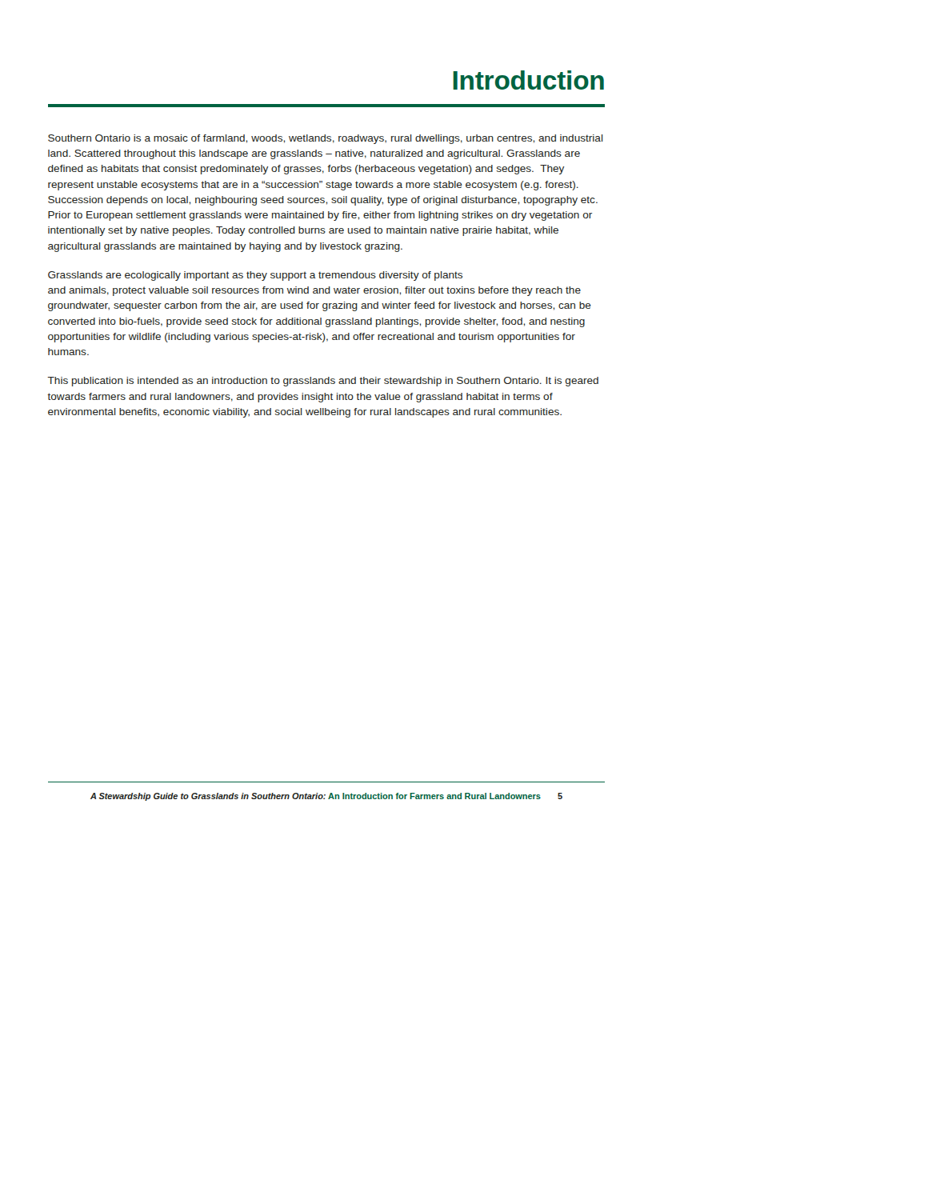Introduction
Southern Ontario is a mosaic of farmland, woods, wetlands, roadways, rural dwellings, urban centres, and industrial land. Scattered throughout this landscape are grasslands – native, naturalized and agricultural. Grasslands are defined as habitats that consist predominately of grasses, forbs (herbaceous vegetation) and sedges. They represent unstable ecosystems that are in a “succession” stage towards a more stable ecosystem (e.g. forest). Succession depends on local, neighbouring seed sources, soil quality, type of original disturbance, topography etc. Prior to European settlement grasslands were maintained by fire, either from lightning strikes on dry vegetation or intentionally set by native peoples. Today controlled burns are used to maintain native prairie habitat, while agricultural grasslands are maintained by haying and by livestock grazing.
Grasslands are ecologically important as they support a tremendous diversity of plants
and animals, protect valuable soil resources from wind and water erosion, filter out toxins before they reach the groundwater, sequester carbon from the air, are used for grazing and winter feed for livestock and horses, can be converted into bio-fuels, provide seed stock for additional grassland plantings, provide shelter, food, and nesting opportunities for wildlife (including various species-at-risk), and offer recreational and tourism opportunities for humans.
This publication is intended as an introduction to grasslands and their stewardship in Southern Ontario. It is geared towards farmers and rural landowners, and provides insight into the value of grassland habitat in terms of environmental benefits, economic viability, and social wellbeing for rural landscapes and rural communities.
A Stewardship Guide to Grasslands in Southern Ontario: An Introduction for Farmers and Rural Landowners 5